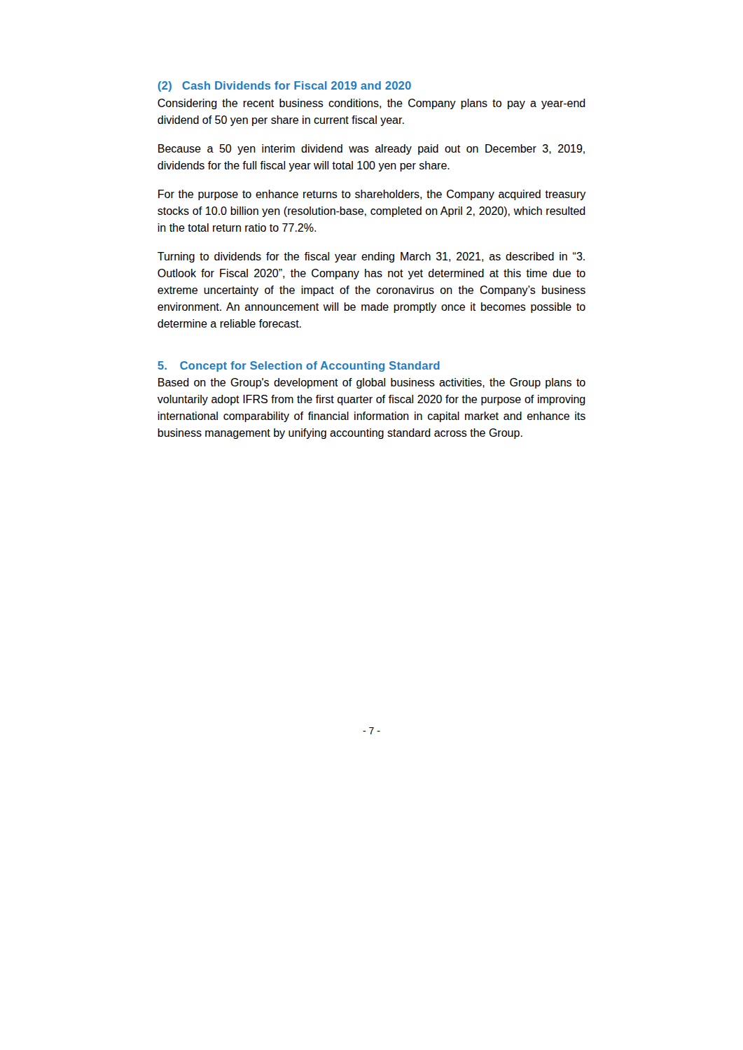(2) Cash Dividends for Fiscal 2019 and 2020
Considering the recent business conditions, the Company plans to pay a year-end dividend of 50 yen per share in current fiscal year.
Because a 50 yen interim dividend was already paid out on December 3, 2019, dividends for the full fiscal year will total 100 yen per share.
For the purpose to enhance returns to shareholders, the Company acquired treasury stocks of 10.0 billion yen (resolution-base, completed on April 2, 2020), which resulted in the total return ratio to 77.2%.
Turning to dividends for the fiscal year ending March 31, 2021, as described in “3. Outlook for Fiscal 2020”, the Company has not yet determined at this time due to extreme uncertainty of the impact of the coronavirus on the Company’s business environment. An announcement will be made promptly once it becomes possible to determine a reliable forecast.
5. Concept for Selection of Accounting Standard
Based on the Group's development of global business activities, the Group plans to voluntarily adopt IFRS from the first quarter of fiscal 2020 for the purpose of improving international comparability of financial information in capital market and enhance its business management by unifying accounting standard across the Group.
- 7 -